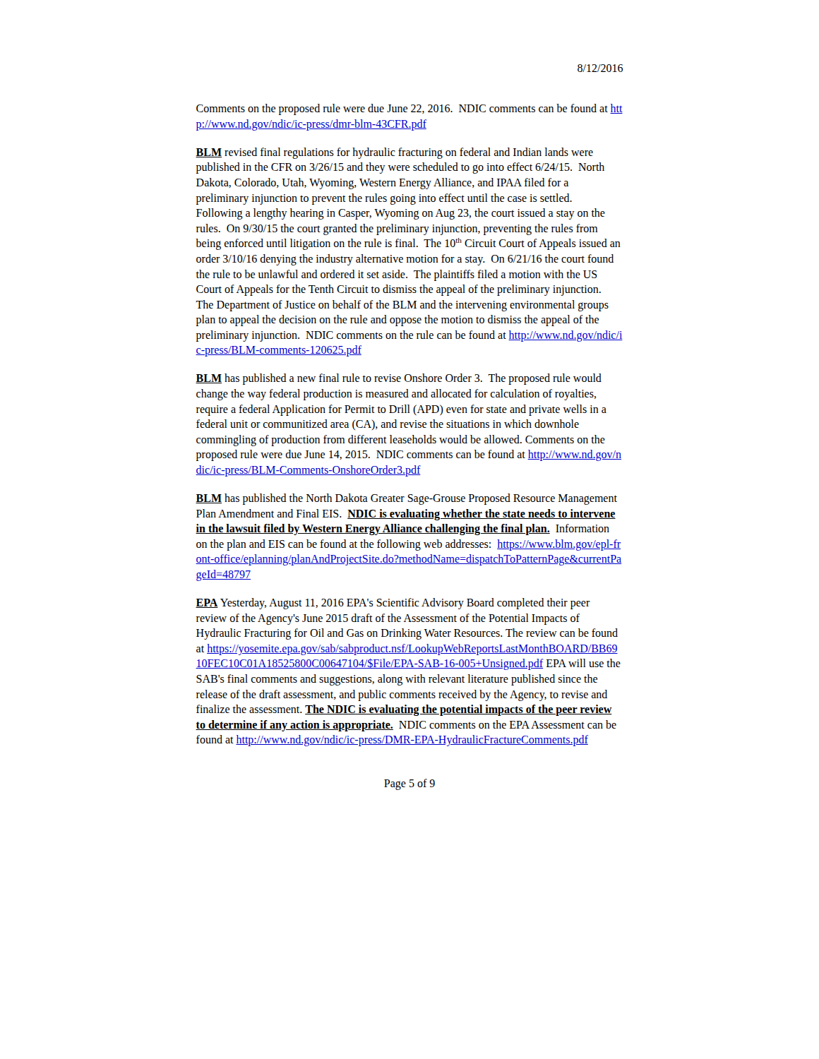8/12/2016
Comments on the proposed rule were due June 22, 2016. NDIC comments can be found at http://www.nd.gov/ndic/ic-press/dmr-blm-43CFR.pdf
BLM revised final regulations for hydraulic fracturing on federal and Indian lands were published in the CFR on 3/26/15 and they were scheduled to go into effect 6/24/15. North Dakota, Colorado, Utah, Wyoming, Western Energy Alliance, and IPAA filed for a preliminary injunction to prevent the rules going into effect until the case is settled. Following a lengthy hearing in Casper, Wyoming on Aug 23, the court issued a stay on the rules. On 9/30/15 the court granted the preliminary injunction, preventing the rules from being enforced until litigation on the rule is final. The 10th Circuit Court of Appeals issued an order 3/10/16 denying the industry alternative motion for a stay. On 6/21/16 the court found the rule to be unlawful and ordered it set aside. The plaintiffs filed a motion with the US Court of Appeals for the Tenth Circuit to dismiss the appeal of the preliminary injunction. The Department of Justice on behalf of the BLM and the intervening environmental groups plan to appeal the decision on the rule and oppose the motion to dismiss the appeal of the preliminary injunction. NDIC comments on the rule can be found at http://www.nd.gov/ndic/ic-press/BLM-comments-120625.pdf
BLM has published a new final rule to revise Onshore Order 3. The proposed rule would change the way federal production is measured and allocated for calculation of royalties, require a federal Application for Permit to Drill (APD) even for state and private wells in a federal unit or communitized area (CA), and revise the situations in which downhole commingling of production from different leaseholds would be allowed. Comments on the proposed rule were due June 14, 2015. NDIC comments can be found at http://www.nd.gov/ndic/ic-press/BLM-Comments-OnshoreOrder3.pdf
BLM has published the North Dakota Greater Sage-Grouse Proposed Resource Management Plan Amendment and Final EIS. NDIC is evaluating whether the state needs to intervene in the lawsuit filed by Western Energy Alliance challenging the final plan. Information on the plan and EIS can be found at the following web addresses: https://www.blm.gov/epl-front-office/eplanning/planAndProjectSite.do?methodName=dispatchToPatternPage&currentPageId=48797
EPA Yesterday, August 11, 2016 EPA's Scientific Advisory Board completed their peer review of the Agency's June 2015 draft of the Assessment of the Potential Impacts of Hydraulic Fracturing for Oil and Gas on Drinking Water Resources. The review can be found at https://yosemite.epa.gov/sab/sabproduct.nsf/LookupWebReportsLastMonthBOARD/BB6910FEC10C01A18525800C00647104/$File/EPA-SAB-16-005+Unsigned.pdf EPA will use the SAB's final comments and suggestions, along with relevant literature published since the release of the draft assessment, and public comments received by the Agency, to revise and finalize the assessment. The NDIC is evaluating the potential impacts of the peer review to determine if any action is appropriate. NDIC comments on the EPA Assessment can be found at http://www.nd.gov/ndic/ic-press/DMR-EPA-HydraulicFractureComments.pdf
Page 5 of 9